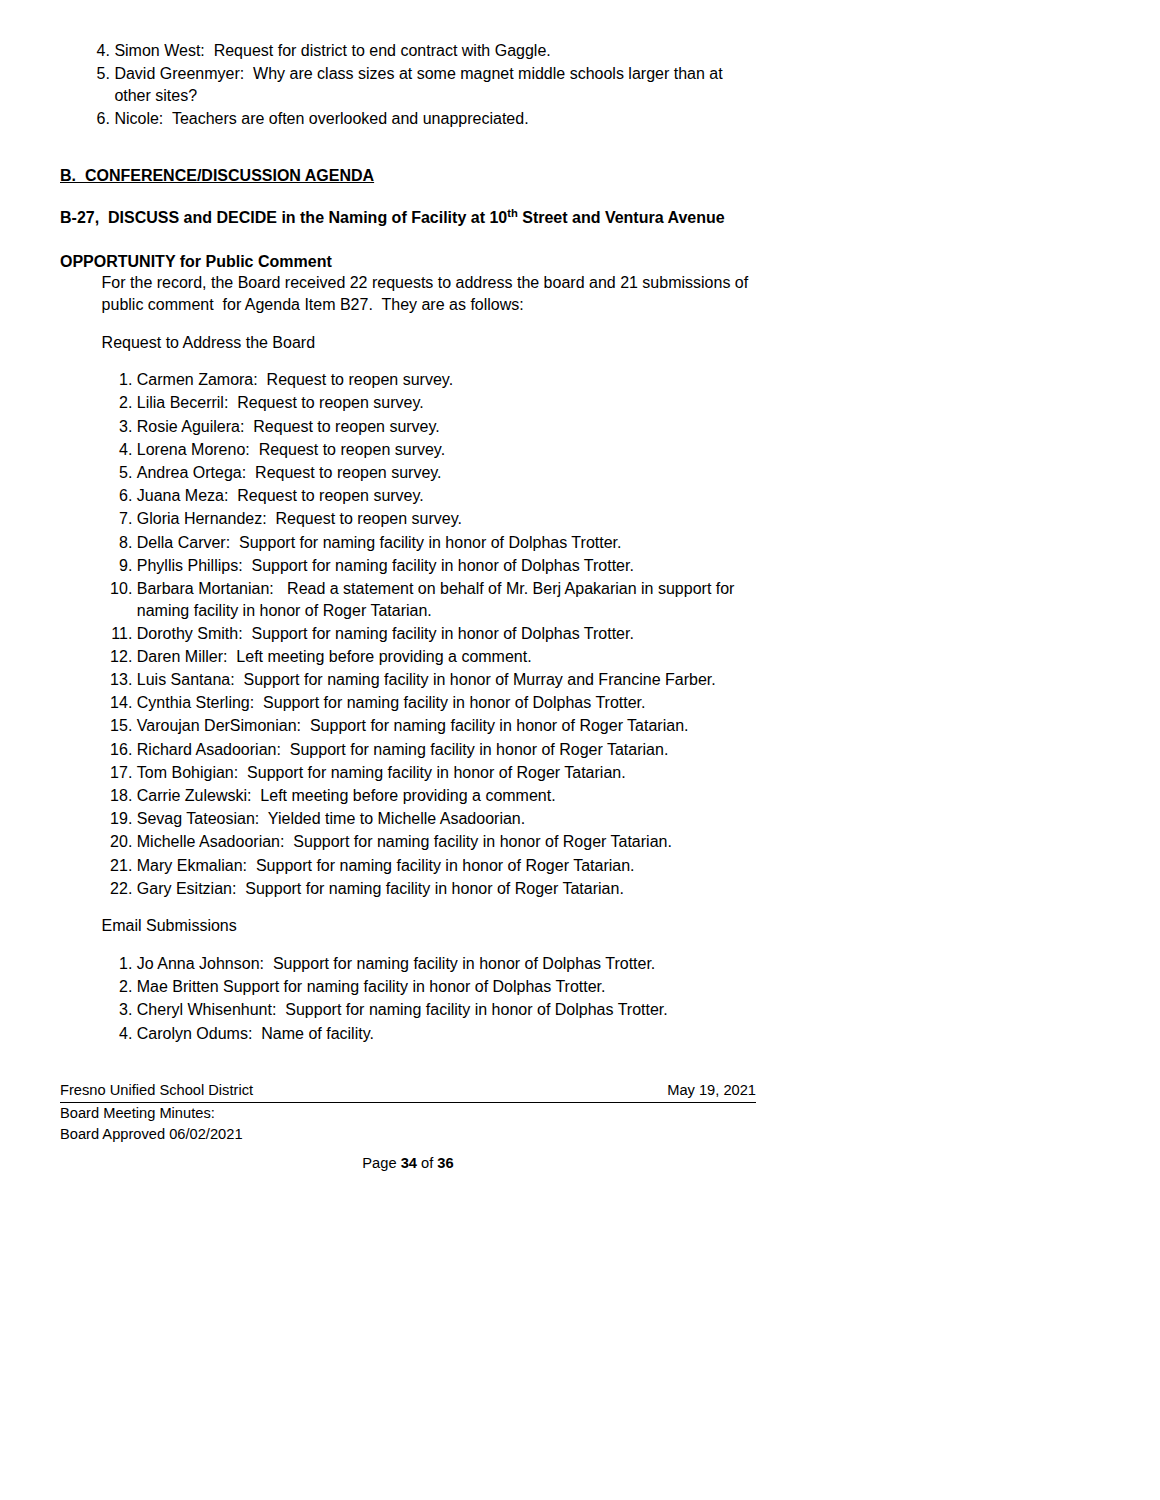Simon West: Request for district to end contract with Gaggle.
David Greenmyer: Why are class sizes at some magnet middle schools larger than at other sites?
Nicole: Teachers are often overlooked and unappreciated.
B. CONFERENCE/DISCUSSION AGENDA
B-27, DISCUSS and DECIDE in the Naming of Facility at 10th Street and Ventura Avenue
OPPORTUNITY for Public Comment
For the record, the Board received 22 requests to address the board and 21 submissions of public comment for Agenda Item B27. They are as follows:
Request to Address the Board
Carmen Zamora: Request to reopen survey.
Lilia Becerril: Request to reopen survey.
Rosie Aguilera: Request to reopen survey.
Lorena Moreno: Request to reopen survey.
Andrea Ortega: Request to reopen survey.
Juana Meza: Request to reopen survey.
Gloria Hernandez: Request to reopen survey.
Della Carver: Support for naming facility in honor of Dolphas Trotter.
Phyllis Phillips: Support for naming facility in honor of Dolphas Trotter.
Barbara Mortanian: Read a statement on behalf of Mr. Berj Apakarian in support for naming facility in honor of Roger Tatarian.
Dorothy Smith: Support for naming facility in honor of Dolphas Trotter.
Daren Miller: Left meeting before providing a comment.
Luis Santana: Support for naming facility in honor of Murray and Francine Farber.
Cynthia Sterling: Support for naming facility in honor of Dolphas Trotter.
Varoujan DerSimonian: Support for naming facility in honor of Roger Tatarian.
Richard Asadoorian: Support for naming facility in honor of Roger Tatarian.
Tom Bohigian: Support for naming facility in honor of Roger Tatarian.
Carrie Zulewski: Left meeting before providing a comment.
Sevag Tateosian: Yielded time to Michelle Asadoorian.
Michelle Asadoorian: Support for naming facility in honor of Roger Tatarian.
Mary Ekmalian: Support for naming facility in honor of Roger Tatarian.
Gary Esitzian: Support for naming facility in honor of Roger Tatarian.
Email Submissions
Jo Anna Johnson: Support for naming facility in honor of Dolphas Trotter.
Mae Britten Support for naming facility in honor of Dolphas Trotter.
Cheryl Whisenhunt: Support for naming facility in honor of Dolphas Trotter.
Carolyn Odums: Name of facility.
Fresno Unified School District May 19, 2021
Board Meeting Minutes:
Board Approved 06/02/2021
Page 34 of 36